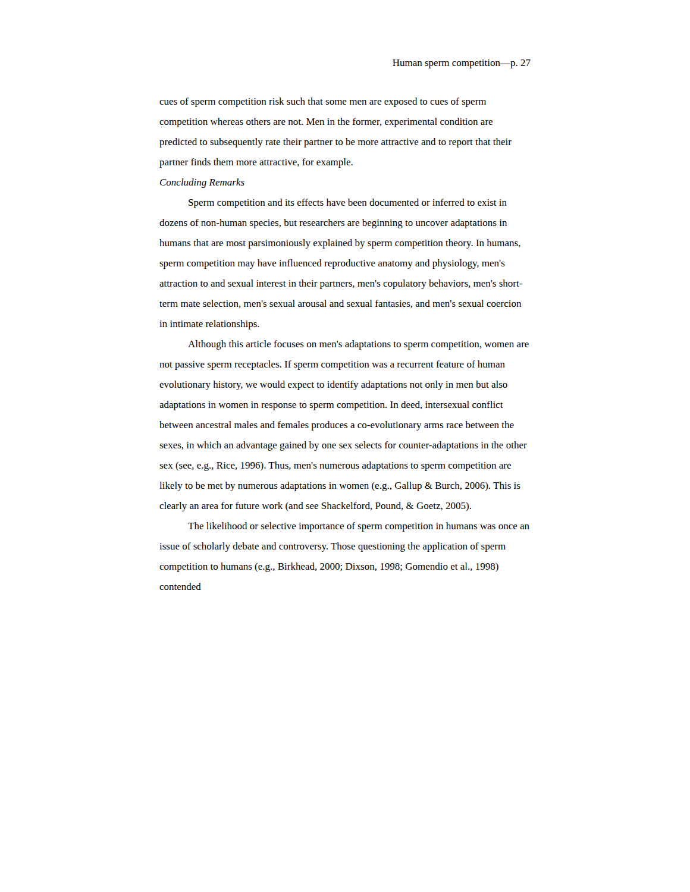Human sperm competition—p. 27
cues of sperm competition risk such that some men are exposed to cues of sperm competition whereas others are not. Men in the former, experimental condition are predicted to subsequently rate their partner to be more attractive and to report that their partner finds them more attractive, for example.
Concluding Remarks
Sperm competition and its effects have been documented or inferred to exist in dozens of non-human species, but researchers are beginning to uncover adaptations in humans that are most parsimoniously explained by sperm competition theory. In humans, sperm competition may have influenced reproductive anatomy and physiology, men's attraction to and sexual interest in their partners, men's copulatory behaviors, men's short-term mate selection, men's sexual arousal and sexual fantasies, and men's sexual coercion in intimate relationships.
Although this article focuses on men's adaptations to sperm competition, women are not passive sperm receptacles. If sperm competition was a recurrent feature of human evolutionary history, we would expect to identify adaptations not only in men but also adaptations in women in response to sperm competition. In deed, intersexual conflict between ancestral males and females produces a co-evolutionary arms race between the sexes, in which an advantage gained by one sex selects for counter-adaptations in the other sex (see, e.g., Rice, 1996). Thus, men's numerous adaptations to sperm competition are likely to be met by numerous adaptations in women (e.g., Gallup & Burch, 2006). This is clearly an area for future work (and see Shackelford, Pound, & Goetz, 2005).
The likelihood or selective importance of sperm competition in humans was once an issue of scholarly debate and controversy. Those questioning the application of sperm competition to humans (e.g., Birkhead, 2000; Dixson, 1998; Gomendio et al., 1998) contended